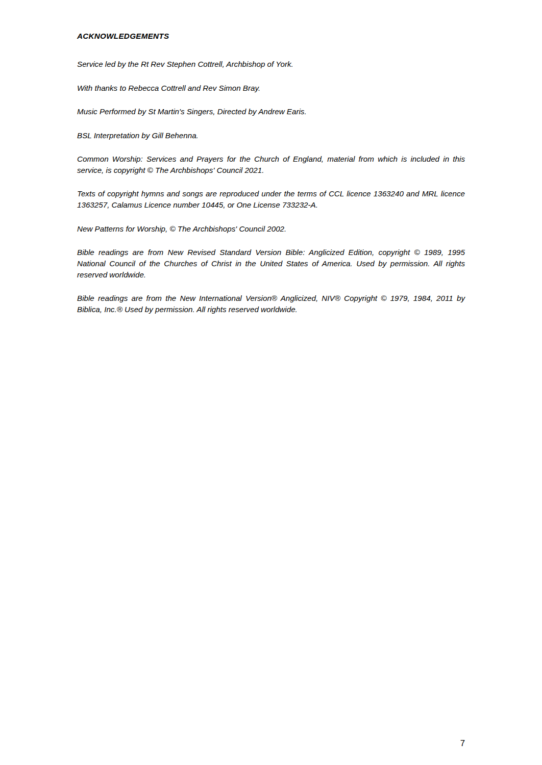Acknowledgements
Service led by the Rt Rev Stephen Cottrell, Archbishop of York.
With thanks to Rebecca Cottrell and Rev Simon Bray.
Music Performed by St Martin's Singers, Directed by Andrew Earis.
BSL Interpretation by Gill Behenna.
Common Worship: Services and Prayers for the Church of England, material from which is included in this service, is copyright © The Archbishops' Council 2021.
Texts of copyright hymns and songs are reproduced under the terms of CCL licence 1363240 and MRL licence 1363257, Calamus Licence number 10445, or One License 733232-A.
New Patterns for Worship, © The Archbishops' Council 2002.
Bible readings are from New Revised Standard Version Bible: Anglicized Edition, copyright © 1989, 1995 National Council of the Churches of Christ in the United States of America. Used by permission. All rights reserved worldwide.
Bible readings are from the New International Version® Anglicized, NIV® Copyright © 1979, 1984, 2011 by Biblica, Inc.® Used by permission. All rights reserved worldwide.
7